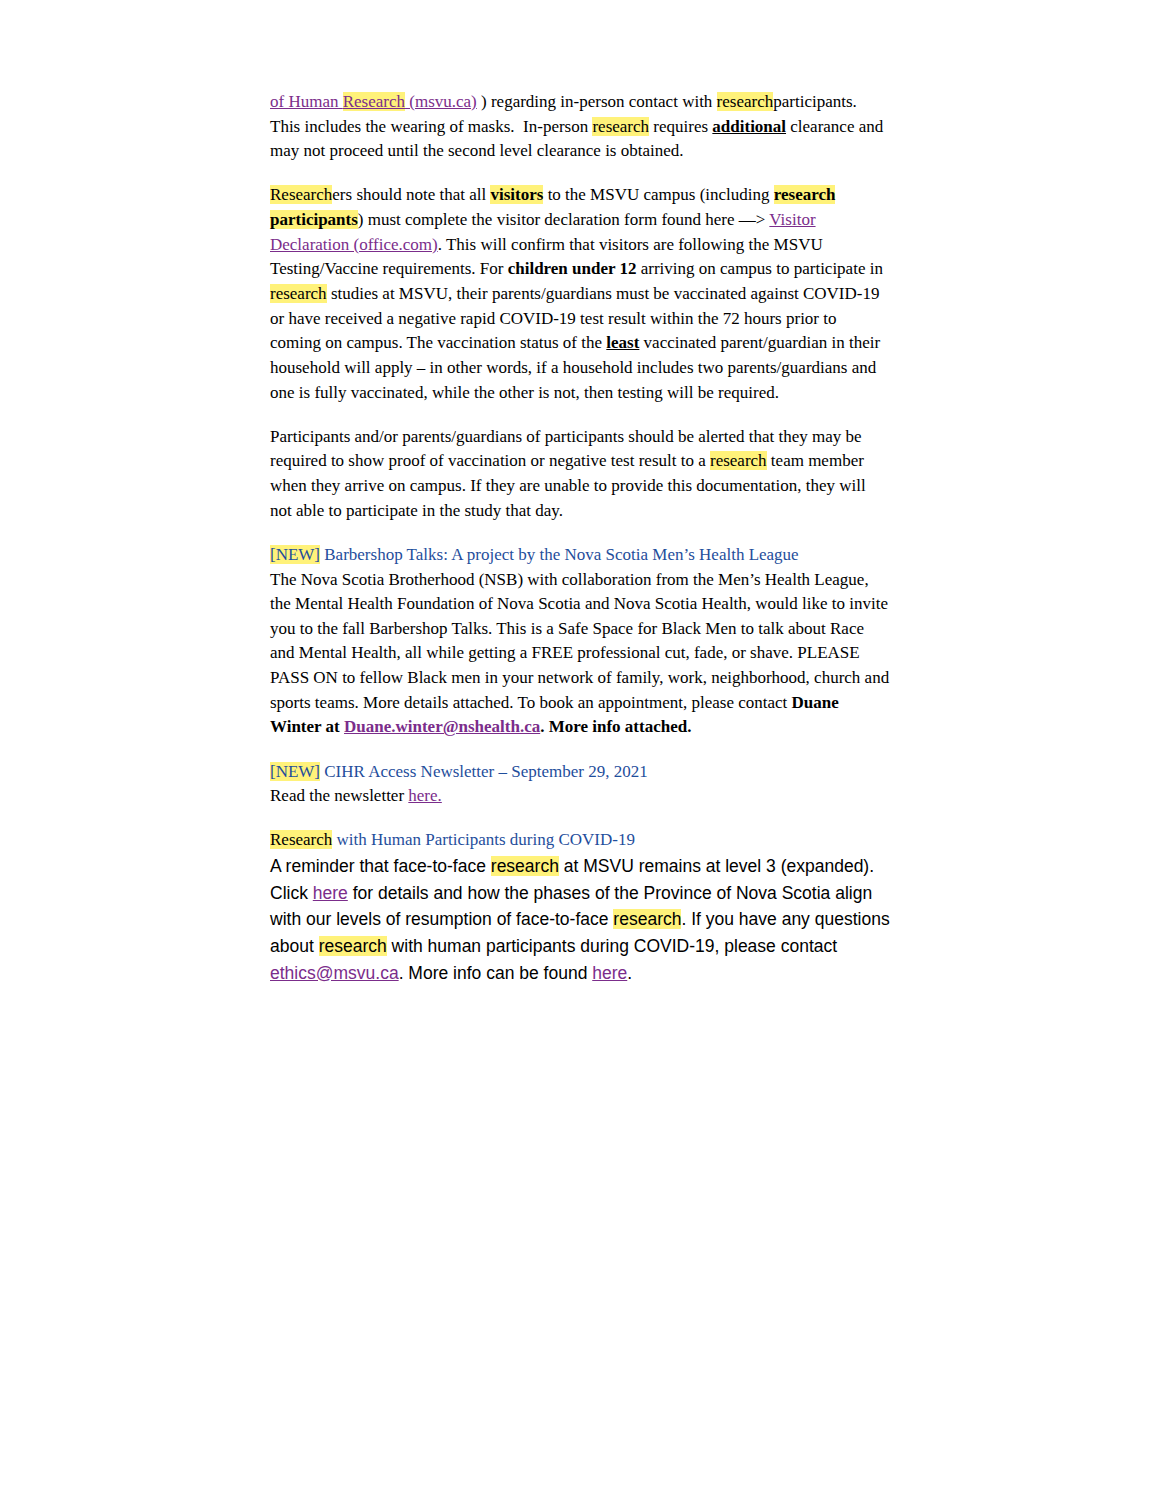of Human Research (msvu.ca) ) regarding in-person contact with researchparticipants. This includes the wearing of masks. In-person research requires additional clearance and may not proceed until the second level clearance is obtained.
Researchers should note that all visitors to the MSVU campus (including research participants) must complete the visitor declaration form found here —> Visitor Declaration (office.com). This will confirm that visitors are following the MSVU Testing/Vaccine requirements. For children under 12 arriving on campus to participate in research studies at MSVU, their parents/guardians must be vaccinated against COVID-19 or have received a negative rapid COVID-19 test result within the 72 hours prior to coming on campus. The vaccination status of the least vaccinated parent/guardian in their household will apply – in other words, if a household includes two parents/guardians and one is fully vaccinated, while the other is not, then testing will be required.
Participants and/or parents/guardians of participants should be alerted that they may be required to show proof of vaccination or negative test result to a research team member when they arrive on campus. If they are unable to provide this documentation, they will not able to participate in the study that day.
[NEW] Barbershop Talks: A project by the Nova Scotia Men’s Health League
The Nova Scotia Brotherhood (NSB) with collaboration from the Men’s Health League, the Mental Health Foundation of Nova Scotia and Nova Scotia Health, would like to invite you to the fall Barbershop Talks. This is a Safe Space for Black Men to talk about Race and Mental Health, all while getting a FREE professional cut, fade, or shave. PLEASE PASS ON to fellow Black men in your network of family, work, neighborhood, church and sports teams. More details attached. To book an appointment, please contact Duane Winter at Duane.winter@nshealth.ca. More info attached.
[NEW] CIHR Access Newsletter – September 29, 2021
Read the newsletter here.
Research with Human Participants during COVID-19
A reminder that face-to-face research at MSVU remains at level 3 (expanded). Click here for details and how the phases of the Province of Nova Scotia align with our levels of resumption of face-to-face research. If you have any questions about research with human participants during COVID-19, please contact ethics@msvu.ca. More info can be found here.